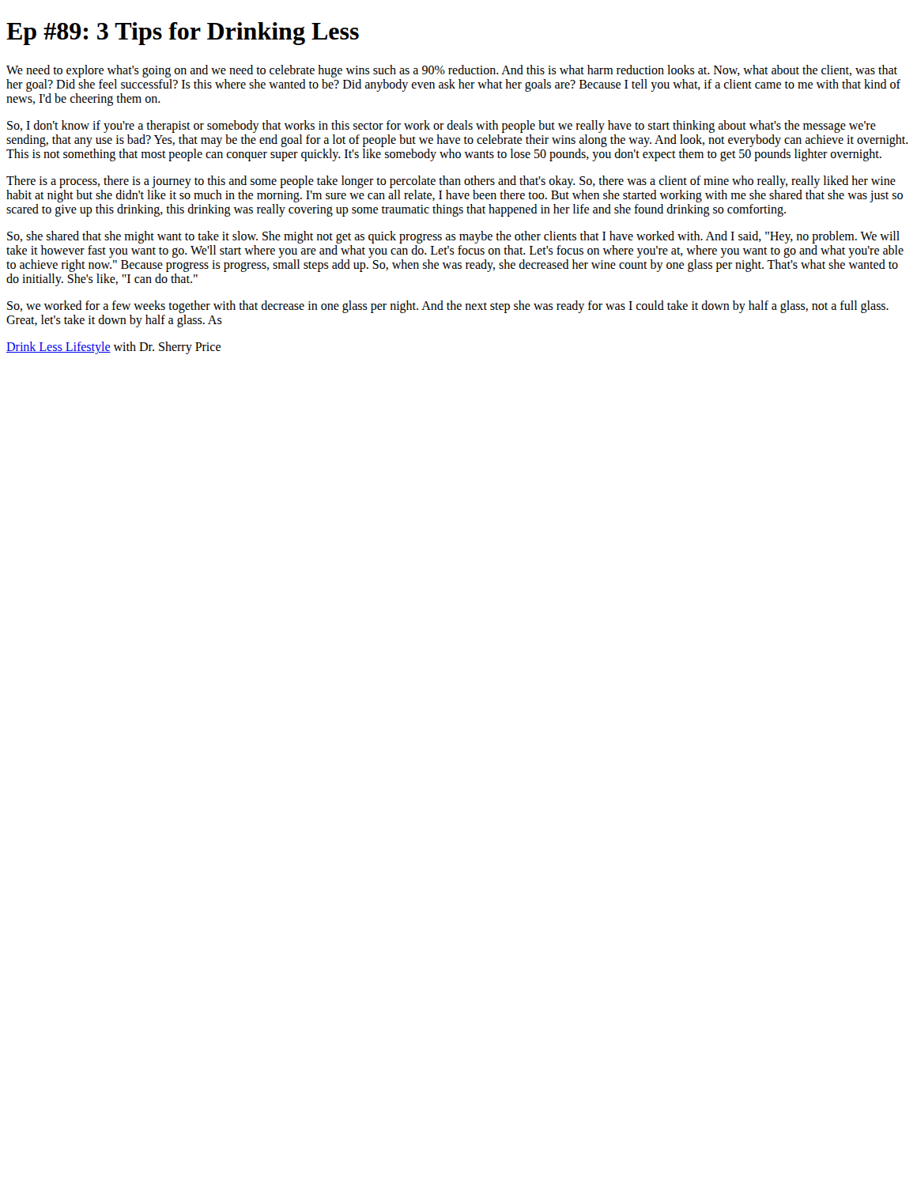Ep #89: 3 Tips for Drinking Less
We need to explore what's going on and we need to celebrate huge wins such as a 90% reduction. And this is what harm reduction looks at. Now, what about the client, was that her goal? Did she feel successful? Is this where she wanted to be? Did anybody even ask her what her goals are? Because I tell you what, if a client came to me with that kind of news, I'd be cheering them on.
So, I don't know if you're a therapist or somebody that works in this sector for work or deals with people but we really have to start thinking about what's the message we're sending, that any use is bad? Yes, that may be the end goal for a lot of people but we have to celebrate their wins along the way. And look, not everybody can achieve it overnight. This is not something that most people can conquer super quickly. It's like somebody who wants to lose 50 pounds, you don't expect them to get 50 pounds lighter overnight.
There is a process, there is a journey to this and some people take longer to percolate than others and that's okay. So, there was a client of mine who really, really liked her wine habit at night but she didn't like it so much in the morning. I'm sure we can all relate, I have been there too. But when she started working with me she shared that she was just so scared to give up this drinking, this drinking was really covering up some traumatic things that happened in her life and she found drinking so comforting.
So, she shared that she might want to take it slow. She might not get as quick progress as maybe the other clients that I have worked with. And I said, "Hey, no problem. We will take it however fast you want to go. We'll start where you are and what you can do. Let's focus on that. Let's focus on where you're at, where you want to go and what you're able to achieve right now." Because progress is progress, small steps add up. So, when she was ready, she decreased her wine count by one glass per night. That's what she wanted to do initially. She's like, "I can do that."
So, we worked for a few weeks together with that decrease in one glass per night. And the next step she was ready for was I could take it down by half a glass, not a full glass. Great, let's take it down by half a glass. As
Drink Less Lifestyle with Dr. Sherry Price